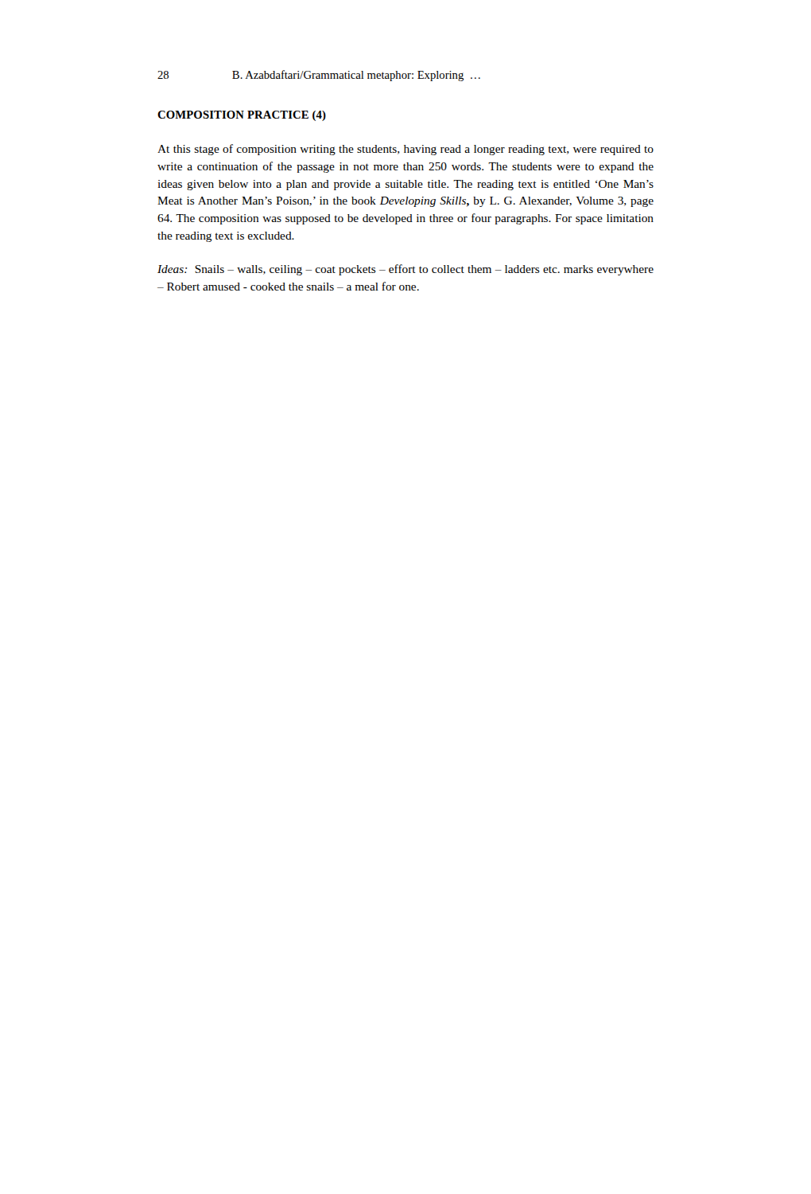28 B. Azabdaftari/Grammatical metaphor: Exploring …
COMPOSITION PRACTICE (4)
At this stage of composition writing the students, having read a longer reading text, were required to write a continuation of the passage in not more than 250 words. The students were to expand the ideas given below into a plan and provide a suitable title. The reading text is entitled ‘One Man’s Meat is Another Man’s Poison,’ in the book Developing Skills, by L. G. Alexander, Volume 3, page 64. The composition was supposed to be developed in three or four paragraphs. For space limitation the reading text is excluded.
Ideas: Snails – walls, ceiling – coat pockets – effort to collect them – ladders etc. marks everywhere – Robert amused - cooked the snails – a meal for one.